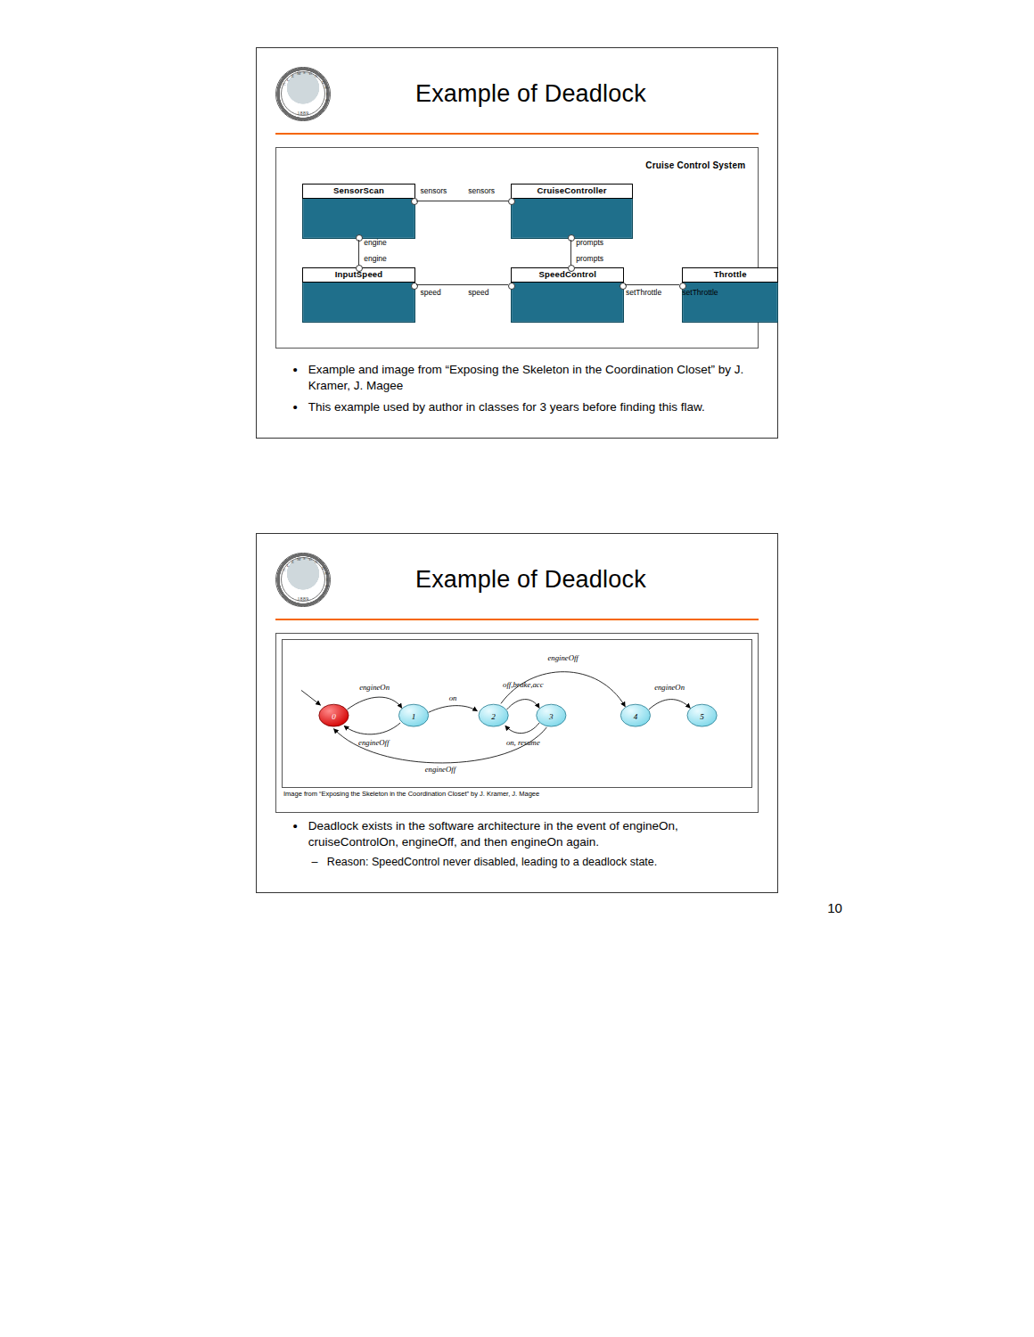C L E M S O N U N I V
Example of Deadlock
Cruise Control System
SensorScan
CruiseController
InputSpeed
SpeedControl
Throttle
sensors
sensors
engine
engine
prompts
prompts
speed
speed
setThrottle
setThrottle
Example and image from “Exposing the Skeleton in the Coordination Closet” by J. Kramer, J. Magee
This example used by author in classes for 3 years before finding this flaw.
C L E M S O N U N I V
Example of Deadlock
0 1 2 3 4 5 engineOn engineOff on off,brake,acc on, resume engineOff engineOn engineOff
Image from “Exposing the Skeleton in the Coordination Closet” by J. Kramer, J. Magee
Deadlock exists in the software architecture in the event of engineOn, cruiseControlOn, engineOff, and then engineOn again.
Reason: SpeedControl never disabled, leading to a deadlock state.
10